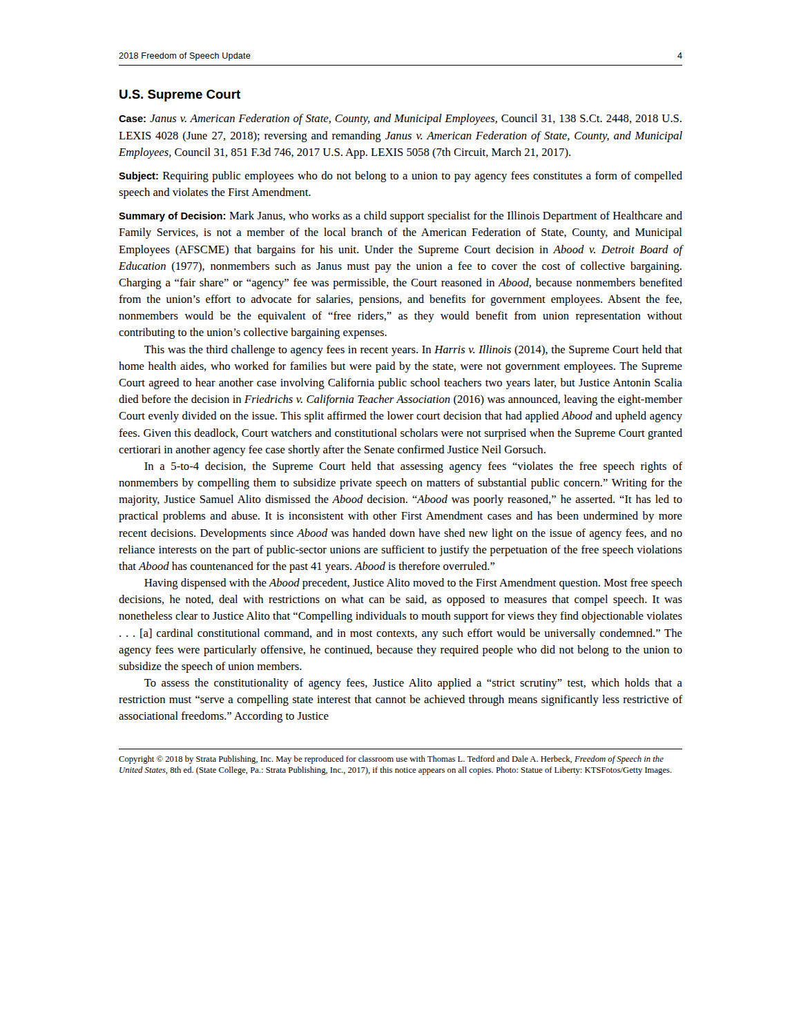2018 Freedom of Speech Update 4
U.S. Supreme Court
Case: Janus v. American Federation of State, County, and Municipal Employees, Council 31, 138 S.Ct. 2448, 2018 U.S. LEXIS 4028 (June 27, 2018); reversing and remanding Janus v. American Federation of State, County, and Municipal Employees, Council 31, 851 F.3d 746, 2017 U.S. App. LEXIS 5058 (7th Circuit, March 21, 2017).
Subject: Requiring public employees who do not belong to a union to pay agency fees constitutes a form of compelled speech and violates the First Amendment.
Summary of Decision: Mark Janus, who works as a child support specialist for the Illinois Department of Healthcare and Family Services, is not a member of the local branch of the American Federation of State, County, and Municipal Employees (AFSCME) that bargains for his unit. Under the Supreme Court decision in Abood v. Detroit Board of Education (1977), nonmembers such as Janus must pay the union a fee to cover the cost of collective bargaining. Charging a “fair share” or “agency” fee was permissible, the Court reasoned in Abood, because nonmembers benefited from the union’s effort to advocate for salaries, pensions, and benefits for government employees. Absent the fee, nonmembers would be the equivalent of “free riders,” as they would benefit from union representation without contributing to the union’s collective bargaining expenses.
This was the third challenge to agency fees in recent years. In Harris v. Illinois (2014), the Supreme Court held that home health aides, who worked for families but were paid by the state, were not government employees. The Supreme Court agreed to hear another case involving California public school teachers two years later, but Justice Antonin Scalia died before the decision in Friedrichs v. California Teacher Association (2016) was announced, leaving the eight-member Court evenly divided on the issue. This split affirmed the lower court decision that had applied Abood and upheld agency fees. Given this deadlock, Court watchers and constitutional scholars were not surprised when the Supreme Court granted certiorari in another agency fee case shortly after the Senate confirmed Justice Neil Gorsuch.
In a 5-to-4 decision, the Supreme Court held that assessing agency fees “violates the free speech rights of nonmembers by compelling them to subsidize private speech on matters of substantial public concern.” Writing for the majority, Justice Samuel Alito dismissed the Abood decision. “Abood was poorly reasoned,” he asserted. “It has led to practical problems and abuse. It is inconsistent with other First Amendment cases and has been undermined by more recent decisions. Developments since Abood was handed down have shed new light on the issue of agency fees, and no reliance interests on the part of public-sector unions are sufficient to justify the perpetuation of the free speech violations that Abood has countenanced for the past 41 years. Abood is therefore overruled.”
Having dispensed with the Abood precedent, Justice Alito moved to the First Amendment question. Most free speech decisions, he noted, deal with restrictions on what can be said, as opposed to measures that compel speech. It was nonetheless clear to Justice Alito that “Compelling individuals to mouth support for views they find objectionable violates . . . [a] cardinal constitutional command, and in most contexts, any such effort would be universally condemned.” The agency fees were particularly offensive, he continued, because they required people who did not belong to the union to subsidize the speech of union members.
To assess the constitutionality of agency fees, Justice Alito applied a “strict scrutiny” test, which holds that a restriction must “serve a compelling state interest that cannot be achieved through means significantly less restrictive of associational freedoms.” According to Justice
Copyright © 2018 by Strata Publishing, Inc. May be reproduced for classroom use with Thomas L. Tedford and Dale A. Herbeck, Freedom of Speech in the United States, 8th ed. (State College, Pa.: Strata Publishing, Inc., 2017), if this notice appears on all copies. Photo: Statue of Liberty: KTSFotos/Getty Images.